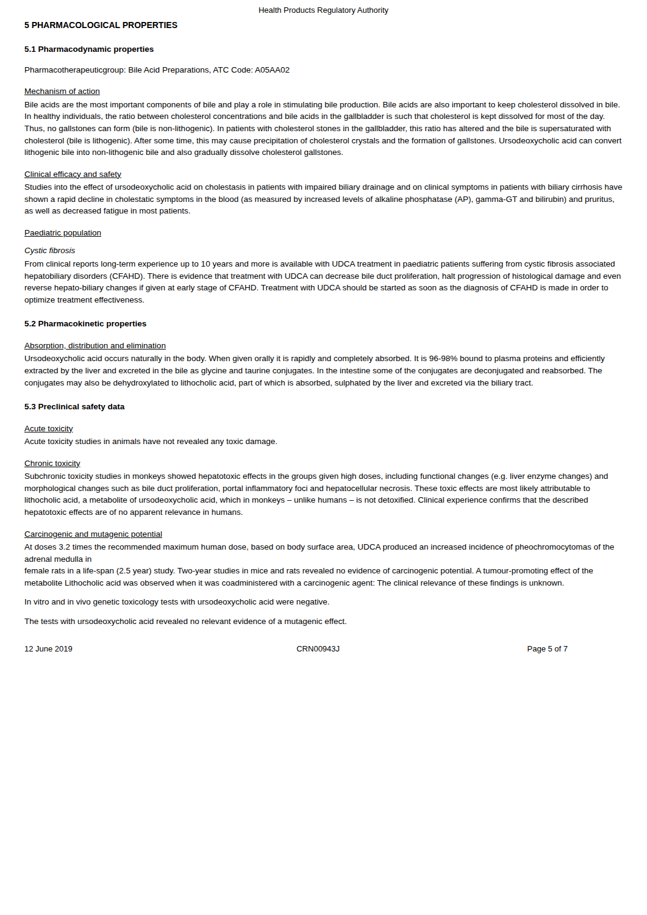Health Products Regulatory Authority
5 PHARMACOLOGICAL PROPERTIES
5.1 Pharmacodynamic properties
Pharmacotherapeuticgroup: Bile Acid Preparations, ATC Code: A05AA02
Mechanism of action
Bile acids are the most important components of bile and play a role in stimulating bile production. Bile acids are also important to keep cholesterol dissolved in bile. In healthy individuals, the ratio between cholesterol concentrations and bile acids in the gallbladder is such that cholesterol is kept dissolved for most of the day. Thus, no gallstones can form (bile is non-lithogenic). In patients with cholesterol stones in the gallbladder, this ratio has altered and the bile is supersaturated with cholesterol (bile is lithogenic). After some time, this may cause precipitation of cholesterol crystals and the formation of gallstones. Ursodeoxycholic acid can convert lithogenic bile into non-lithogenic bile and also gradually dissolve cholesterol gallstones.
Clinical efficacy and safety
Studies into the effect of ursodeoxycholic acid on cholestasis in patients with impaired biliary drainage and on clinical symptoms in patients with biliary cirrhosis have shown a rapid decline in cholestatic symptoms in the blood (as measured by increased levels of alkaline phosphatase (AP), gamma-GT and bilirubin) and pruritus, as well as decreased fatigue in most patients.
Paediatric population
Cystic fibrosis
From clinical reports long-term experience up to 10 years and more is available with UDCA treatment in paediatric patients suffering from cystic fibrosis associated hepatobiliary disorders (CFAHD). There is evidence that treatment with UDCA can decrease bile duct proliferation, halt progression of histological damage and even reverse hepato-biliary changes if given at early stage of CFAHD. Treatment with UDCA should be started as soon as the diagnosis of CFAHD is made in order to optimize treatment effectiveness.
5.2 Pharmacokinetic properties
Absorption, distribution and elimination
Ursodeoxycholic acid occurs naturally in the body. When given orally it is rapidly and completely absorbed. It is 96-98% bound to plasma proteins and efficiently extracted by the liver and excreted in the bile as glycine and taurine conjugates. In the intestine some of the conjugates are deconjugated and reabsorbed. The conjugates may also be dehydroxylated to lithocholic acid, part of which is absorbed, sulphated by the liver and excreted via the biliary tract.
5.3 Preclinical safety data
Acute toxicity
Acute toxicity studies in animals have not revealed any toxic damage.
Chronic toxicity
Subchronic toxicity studies in monkeys showed hepatotoxic effects in the groups given high doses, including functional changes (e.g. liver enzyme changes) and morphological changes such as bile duct proliferation, portal inflammatory foci and hepatocellular necrosis. These toxic effects are most likely attributable to lithocholic acid, a metabolite of ursodeoxycholic acid, which in monkeys – unlike humans – is not detoxified. Clinical experience confirms that the described hepatotoxic effects are of no apparent relevance in humans.
Carcinogenic and mutagenic potential
At doses 3.2 times the recommended maximum human dose, based on body surface area, UDCA produced an increased incidence of pheochromocytomas of the adrenal medulla in
female rats in a life-span (2.5 year) study. Two-year studies in mice and rats revealed no evidence of carcinogenic potential. A tumour-promoting effect of the metabolite Lithocholic acid was observed when it was coadministered with a carcinogenic agent: The clinical relevance of these findings is unknown.
In vitro and in vivo genetic toxicology tests with ursodeoxycholic acid were negative.
The tests with ursodeoxycholic acid revealed no relevant evidence of a mutagenic effect.
12 June 2019 CRN00943J Page 5 of 7